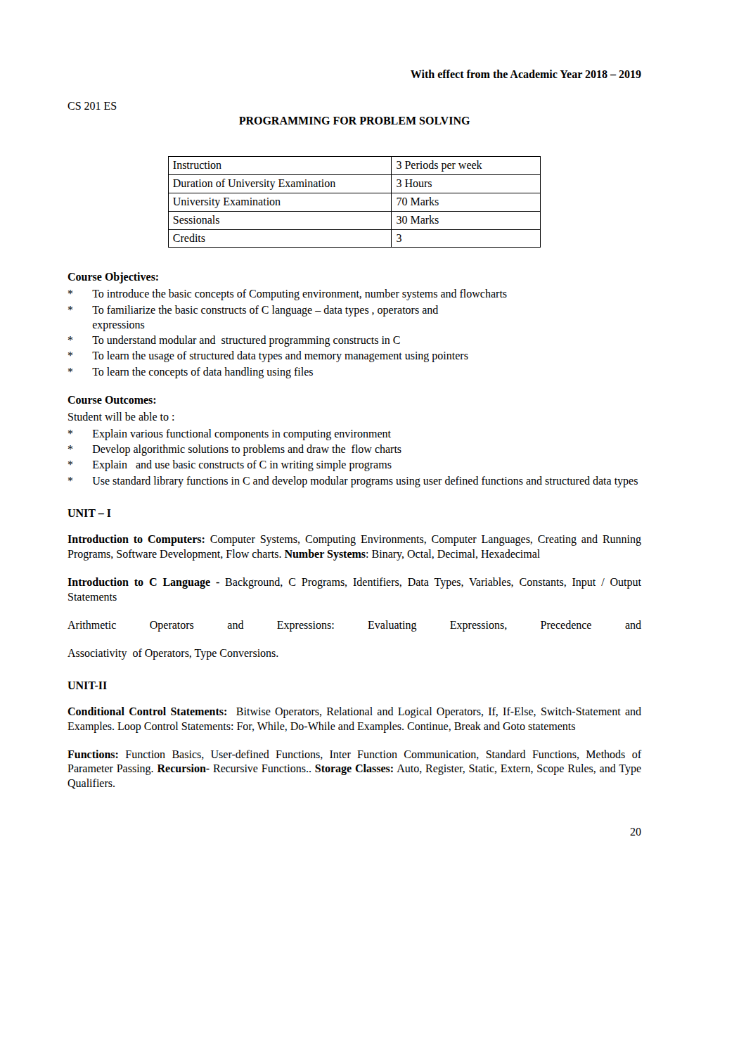With effect from the Academic Year 2018 – 2019
CS 201 ES
Programming for Problem Solving
| Instruction | 3 Periods per week |
| Duration of University Examination | 3 Hours |
| University Examination | 70 Marks |
| Sessionals | 30 Marks |
| Credits | 3 |
Course Objectives:
To introduce the basic concepts of Computing environment, number systems and flowcharts
To familiarize the basic constructs of C language – data types , operators andexpressions
To understand modular and structured programming constructs in C
To learn the usage of structured data types and memory management using pointers
To learn the concepts of data handling using files
Course Outcomes:
Student will be able to :
Explain various functional components in computing environment
Develop algorithmic solutions to problems and draw the flow charts
Explain and use basic constructs of C in writing simple programs
Use standard library functions in C and develop modular programs using user defined functions and structured data types
UNIT – I
Introduction to Computers: Computer Systems, Computing Environments, Computer Languages, Creating and Running Programs, Software Development, Flow charts. Number Systems: Binary, Octal, Decimal, Hexadecimal
Introduction to C Language - Background, C Programs, Identifiers, Data Types, Variables, Constants, Input / Output Statements
Arithmetic Operators and Expressions: Evaluating Expressions, Precedence and
Associativity of Operators, Type Conversions.
UNIT-II
Conditional Control Statements: Bitwise Operators, Relational and Logical Operators, If, If-Else, Switch-Statement and Examples. Loop Control Statements: For, While, Do-While and Examples. Continue, Break and Goto statements
Functions: Function Basics, User-defined Functions, Inter Function Communication, Standard Functions, Methods of Parameter Passing. Recursion- Recursive Functions.. Storage Classes: Auto, Register, Static, Extern, Scope Rules, and Type Qualifiers.
20